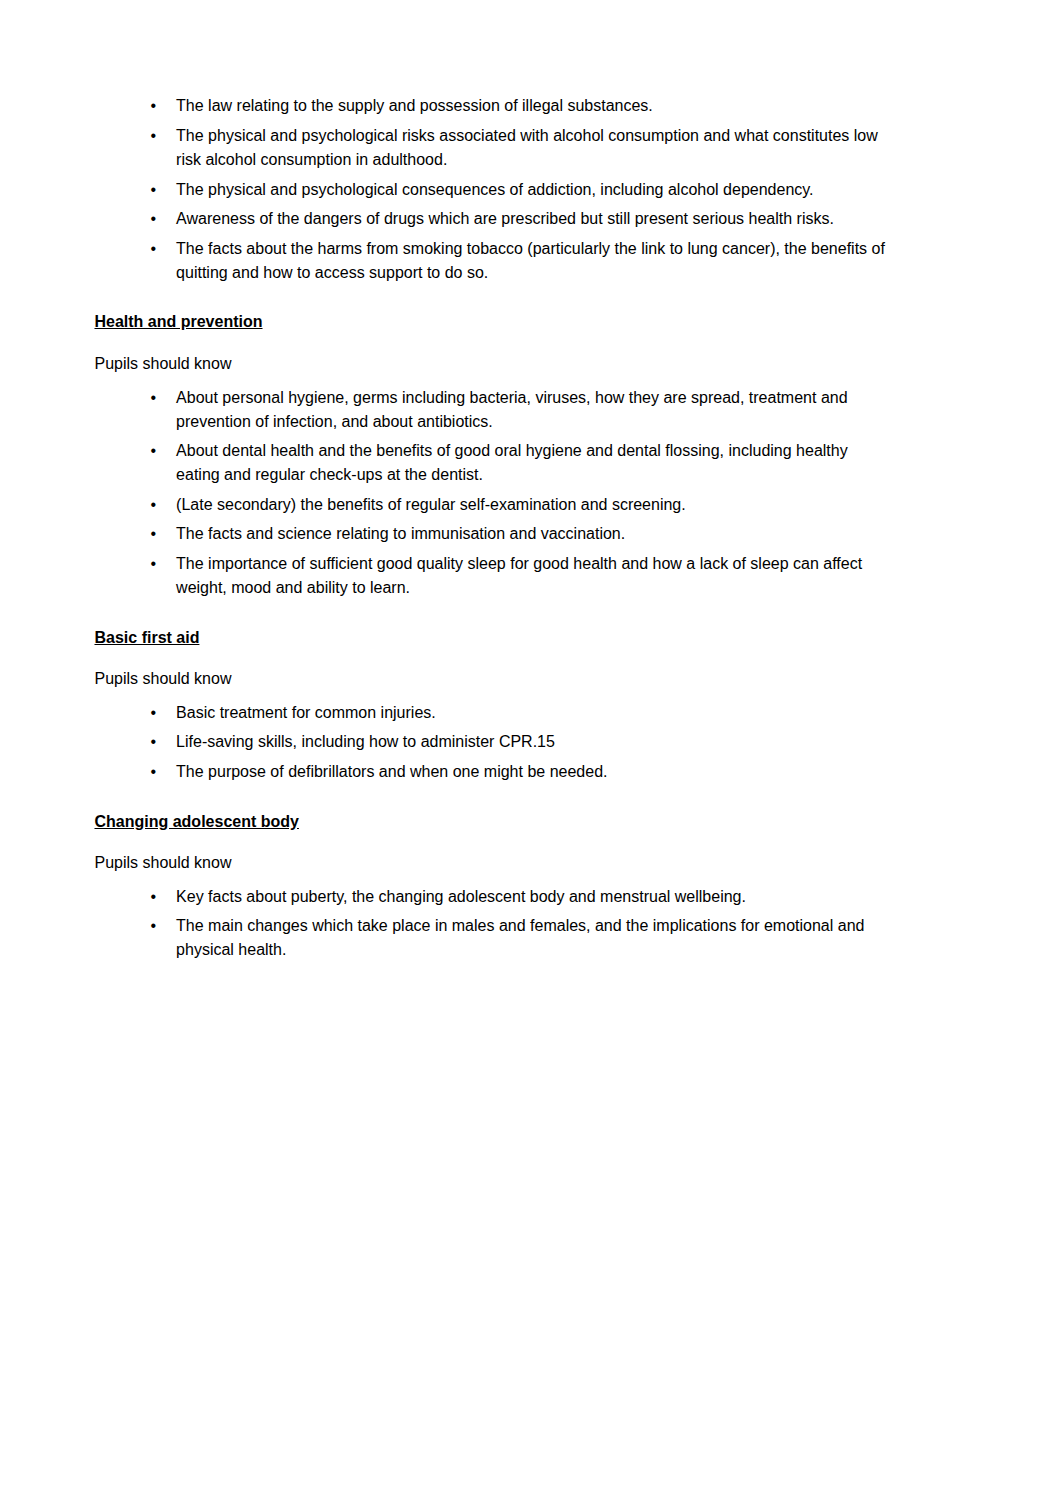The law relating to the supply and possession of illegal substances.
The physical and psychological risks associated with alcohol consumption and what constitutes low risk alcohol consumption in adulthood.
The physical and psychological consequences of addiction, including alcohol dependency.
Awareness of the dangers of drugs which are prescribed but still present serious health risks.
The facts about the harms from smoking tobacco (particularly the link to lung cancer), the benefits of quitting and how to access support to do so.
Health and prevention
Pupils should know
About personal hygiene, germs including bacteria, viruses, how they are spread, treatment and prevention of infection, and about antibiotics.
About dental health and the benefits of good oral hygiene and dental flossing, including healthy eating and regular check-ups at the dentist.
(Late secondary) the benefits of regular self-examination and screening.
The facts and science relating to immunisation and vaccination.
The importance of sufficient good quality sleep for good health and how a lack of sleep can affect weight, mood and ability to learn.
Basic first aid
Pupils should know
Basic treatment for common injuries.
Life-saving skills, including how to administer CPR.15
The purpose of defibrillators and when one might be needed.
Changing adolescent body
Pupils should know
Key facts about puberty, the changing adolescent body and menstrual wellbeing.
The main changes which take place in males and females, and the implications for emotional and physical health.